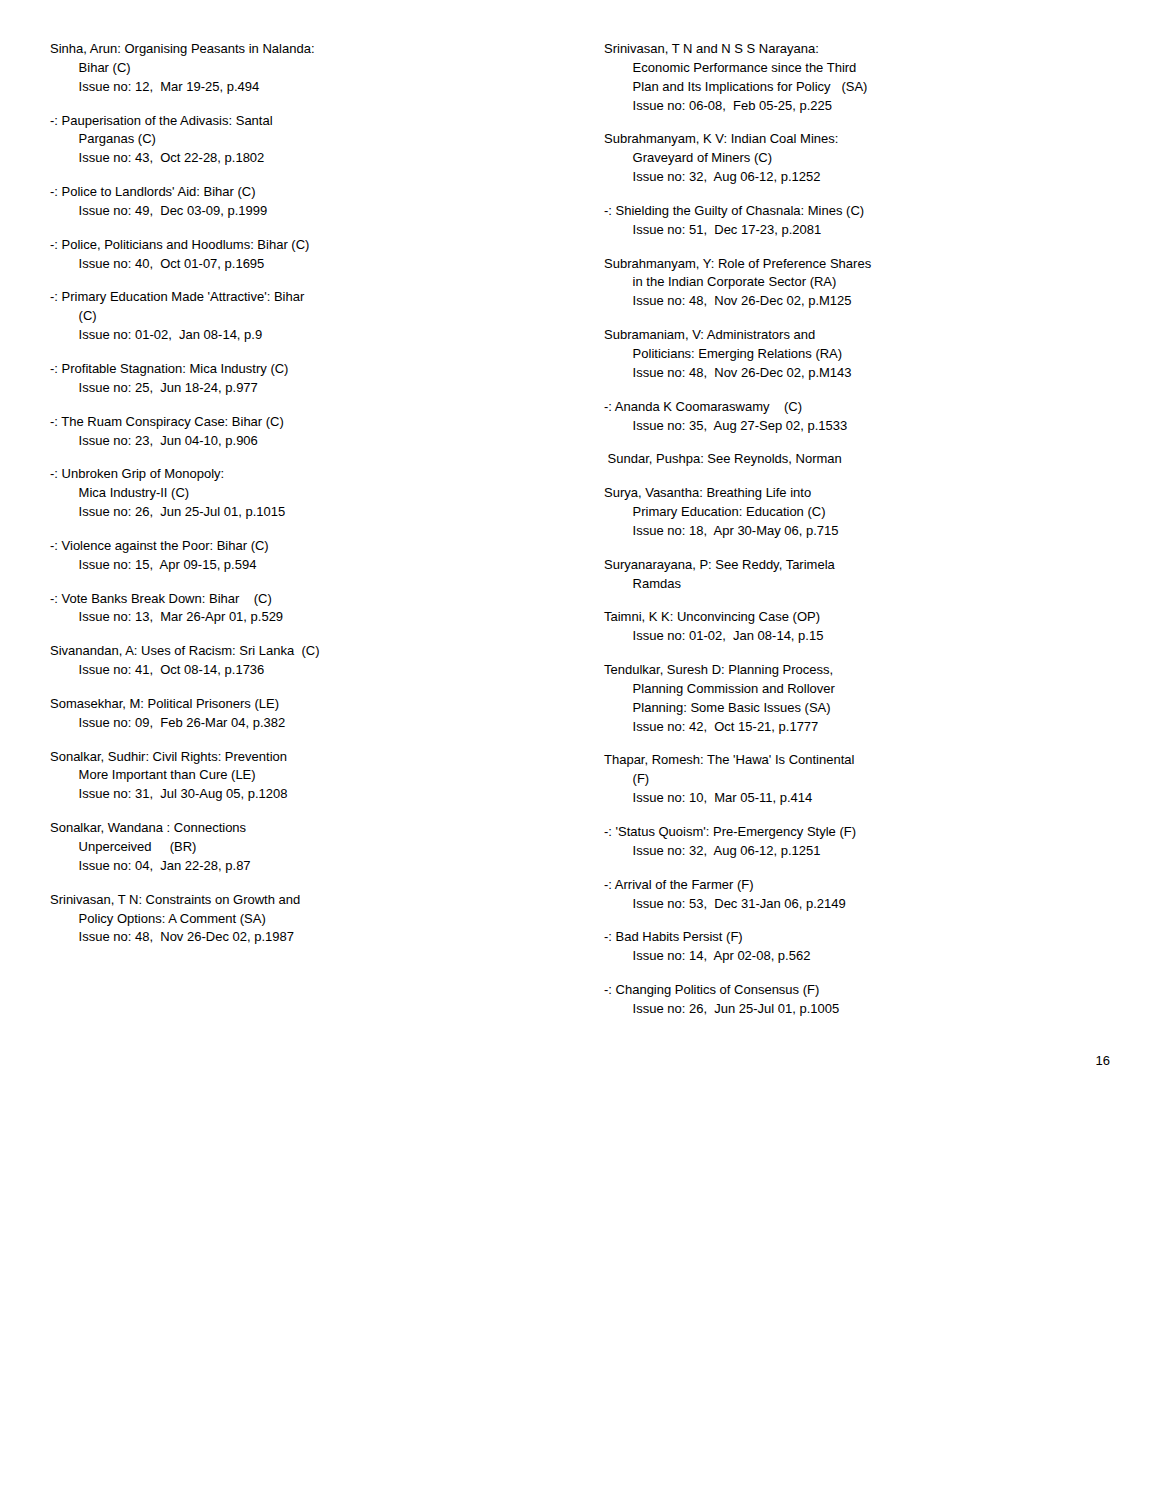Sinha, Arun: Organising Peasants in Nalanda: Bihar (C) Issue no: 12, Mar 19-25, p.494
-: Pauperisation of the Adivasis: Santal Parganas (C) Issue no: 43, Oct 22-28, p.1802
-: Police to Landlords' Aid: Bihar (C) Issue no: 49, Dec 03-09, p.1999
-: Police, Politicians and Hoodlums: Bihar (C) Issue no: 40, Oct 01-07, p.1695
-: Primary Education Made 'Attractive': Bihar (C) Issue no: 01-02, Jan 08-14, p.9
-: Profitable Stagnation: Mica Industry (C) Issue no: 25, Jun 18-24, p.977
-: The Ruam Conspiracy Case: Bihar (C) Issue no: 23, Jun 04-10, p.906
-: Unbroken Grip of Monopoly: Mica Industry-II (C) Issue no: 26, Jun 25-Jul 01, p.1015
-: Violence against the Poor: Bihar (C) Issue no: 15, Apr 09-15, p.594
-: Vote Banks Break Down: Bihar (C) Issue no: 13, Mar 26-Apr 01, p.529
Sivanandan, A: Uses of Racism: Sri Lanka (C) Issue no: 41, Oct 08-14, p.1736
Somasekhar, M: Political Prisoners (LE) Issue no: 09, Feb 26-Mar 04, p.382
Sonalkar, Sudhir: Civil Rights: Prevention More Important than Cure (LE) Issue no: 31, Jul 30-Aug 05, p.1208
Sonalkar, Wandana : Connections Unperceived (BR) Issue no: 04, Jan 22-28, p.87
Srinivasan, T N: Constraints on Growth and Policy Options: A Comment (SA) Issue no: 48, Nov 26-Dec 02, p.1987
Srinivasan, T N and N S S Narayana: Economic Performance since the Third Plan and Its Implications for Policy (SA) Issue no: 06-08, Feb 05-25, p.225
Subrahmanyam, K V: Indian Coal Mines: Graveyard of Miners (C) Issue no: 32, Aug 06-12, p.1252
-: Shielding the Guilty of Chasnala: Mines (C) Issue no: 51, Dec 17-23, p.2081
Subrahmanyam, Y: Role of Preference Shares in the Indian Corporate Sector (RA) Issue no: 48, Nov 26-Dec 02, p.M125
Subramaniam, V: Administrators and Politicians: Emerging Relations (RA) Issue no: 48, Nov 26-Dec 02, p.M143
-: Ananda K Coomaraswamy (C) Issue no: 35, Aug 27-Sep 02, p.1533
Sundar, Pushpa: See Reynolds, Norman
Surya, Vasantha: Breathing Life into Primary Education: Education (C) Issue no: 18, Apr 30-May 06, p.715
Suryanarayana, P: See Reddy, Tarimela Ramdas
Taimni, K K: Unconvincing Case (OP) Issue no: 01-02, Jan 08-14, p.15
Tendulkar, Suresh D: Planning Process, Planning Commission and Rollover Planning: Some Basic Issues (SA) Issue no: 42, Oct 15-21, p.1777
Thapar, Romesh: The 'Hawa' Is Continental (F) Issue no: 10, Mar 05-11, p.414
-: 'Status Quoism': Pre-Emergency Style (F) Issue no: 32, Aug 06-12, p.1251
-: Arrival of the Farmer (F) Issue no: 53, Dec 31-Jan 06, p.2149
-: Bad Habits Persist (F) Issue no: 14, Apr 02-08, p.562
-: Changing Politics of Consensus (F) Issue no: 26, Jun 25-Jul 01, p.1005
16